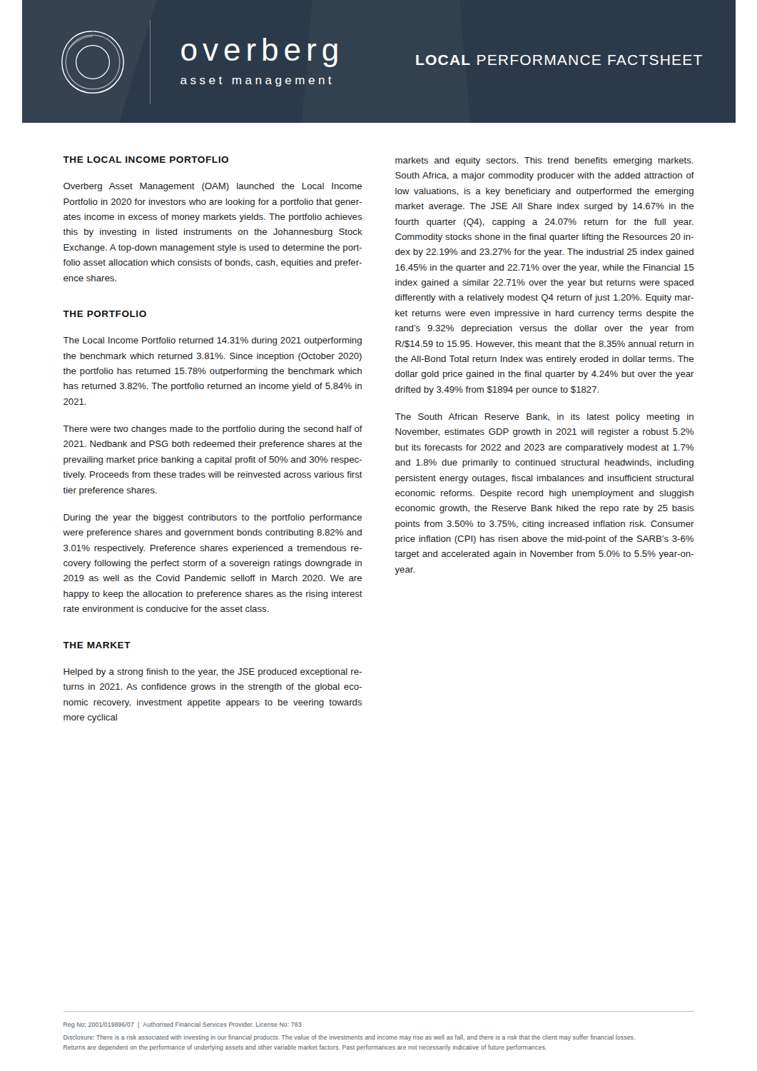overberg
asset management
LOCAL PERFORMANCE FACTSHEET
THE LOCAL INCOME PORTOFLIO
Overberg Asset Management (OAM) launched the Local Income Portfolio in 2020 for investors who are looking for a portfolio that generates income in excess of money markets yields. The portfolio achieves this by investing in listed instruments on the Johannesburg Stock Exchange. A top-down management style is used to determine the portfolio asset allocation which consists of bonds, cash, equities and preference shares.
THE PORTFOLIO
The Local Income Portfolio returned 14.31% during 2021 outperforming the benchmark which returned 3.81%. Since inception (October 2020) the portfolio has returned 15.78% outperforming the benchmark which has returned 3.82%. The portfolio returned an income yield of 5.84% in 2021.
There were two changes made to the portfolio during the second half of 2021. Nedbank and PSG both redeemed their preference shares at the prevailing market price banking a capital profit of 50% and 30% respectively. Proceeds from these trades will be reinvested across various first tier preference shares.
During the year the biggest contributors to the portfolio performance were preference shares and government bonds contributing 8.82% and 3.01% respectively. Preference shares experienced a tremendous recovery following the perfect storm of a sovereign ratings downgrade in 2019 as well as the Covid Pandemic selloff in March 2020. We are happy to keep the allocation to preference shares as the rising interest rate environment is conducive for the asset class.
THE MARKET
Helped by a strong finish to the year, the JSE produced exceptional returns in 2021. As confidence grows in the strength of the global economic recovery, investment appetite appears to be veering towards more cyclical
markets and equity sectors. This trend benefits emerging markets. South Africa, a major commodity producer with the added attraction of low valuations, is a key beneficiary and outperformed the emerging market average. The JSE All Share index surged by 14.67% in the fourth quarter (Q4), capping a 24.07% return for the full year. Commodity stocks shone in the final quarter lifting the Resources 20 index by 22.19% and 23.27% for the year. The industrial 25 index gained 16.45% in the quarter and 22.71% over the year, while the Financial 15 index gained a similar 22.71% over the year but returns were spaced differently with a relatively modest Q4 return of just 1.20%. Equity market returns were even impressive in hard currency terms despite the rand’s 9.32% depreciation versus the dollar over the year from R/$14.59 to 15.95. However, this meant that the 8.35% annual return in the All-Bond Total return Index was entirely eroded in dollar terms. The dollar gold price gained in the final quarter by 4.24% but over the year drifted by 3.49% from $1894 per ounce to $1827.
The South African Reserve Bank, in its latest policy meeting in November, estimates GDP growth in 2021 will register a robust 5.2% but its forecasts for 2022 and 2023 are comparatively modest at 1.7% and 1.8% due primarily to continued structural headwinds, including persistent energy outages, fiscal imbalances and insufficient structural economic reforms. Despite record high unemployment and sluggish economic growth, the Reserve Bank hiked the repo rate by 25 basis points from 3.50% to 3.75%, citing increased inflation risk. Consumer price inflation (CPI) has risen above the mid-point of the SARB’s 3-6% target and accelerated again in November from 5.0% to 5.5% year-on-year.
Reg No: 2001/019896/07 | Authorised Financial Services Provider. License No: 783
Disclosure: There is a risk associated with investing in our financial products. The value of the investments and income may rise as well as fall, and there is a risk that the client may suffer financial losses.
Returns are dependent on the performance of underlying assets and other variable market factors. Past performances are not necessarily indicative of future performances.